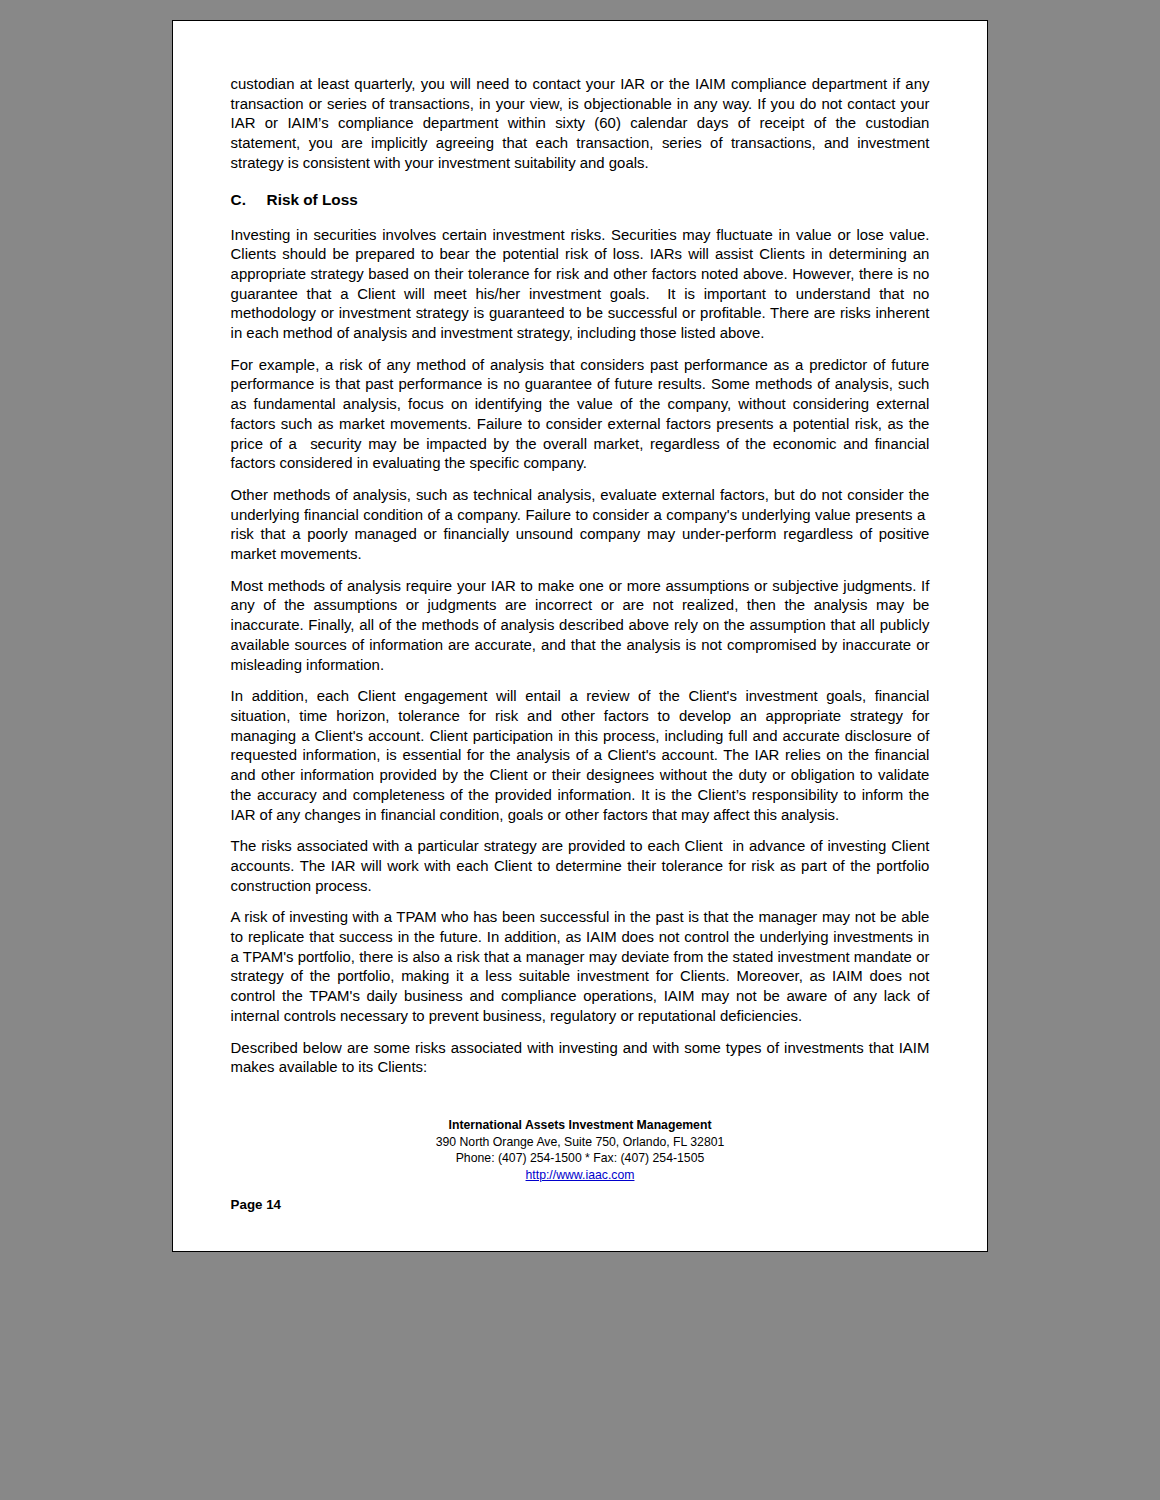custodian at least quarterly, you will need to contact your IAR or the IAIM compliance department if any transaction or series of transactions, in your view, is objectionable in any way. If you do not contact your IAR or IAIM’s compliance department within sixty (60) calendar days of receipt of the custodian statement, you are implicitly agreeing that each transaction, series of transactions, and investment strategy is consistent with your investment suitability and goals.
C. Risk of Loss
Investing in securities involves certain investment risks. Securities may fluctuate in value or lose value. Clients should be prepared to bear the potential risk of loss. IARs will assist Clients in determining an appropriate strategy based on their tolerance for risk and other factors noted above. However, there is no guarantee that a Client will meet his/her investment goals. It is important to understand that no methodology or investment strategy is guaranteed to be successful or profitable. There are risks inherent in each method of analysis and investment strategy, including those listed above.
For example, a risk of any method of analysis that considers past performance as a predictor of future performance is that past performance is no guarantee of future results. Some methods of analysis, such as fundamental analysis, focus on identifying the value of the company, without considering external factors such as market movements. Failure to consider external factors presents a potential risk, as the price of a security may be impacted by the overall market, regardless of the economic and financial factors considered in evaluating the specific company.
Other methods of analysis, such as technical analysis, evaluate external factors, but do not consider the underlying financial condition of a company. Failure to consider a company's underlying value presents a risk that a poorly managed or financially unsound company may under-perform regardless of positive market movements.
Most methods of analysis require your IAR to make one or more assumptions or subjective judgments. If any of the assumptions or judgments are incorrect or are not realized, then the analysis may be inaccurate. Finally, all of the methods of analysis described above rely on the assumption that all publicly available sources of information are accurate, and that the analysis is not compromised by inaccurate or misleading information.
In addition, each Client engagement will entail a review of the Client's investment goals, financial situation, time horizon, tolerance for risk and other factors to develop an appropriate strategy for managing a Client's account. Client participation in this process, including full and accurate disclosure of requested information, is essential for the analysis of a Client's account. The IAR relies on the financial and other information provided by the Client or their designees without the duty or obligation to validate the accuracy and completeness of the provided information. It is the Client’s responsibility to inform the IAR of any changes in financial condition, goals or other factors that may affect this analysis.
The risks associated with a particular strategy are provided to each Client in advance of investing Client accounts. The IAR will work with each Client to determine their tolerance for risk as part of the portfolio construction process.
A risk of investing with a TPAM who has been successful in the past is that the manager may not be able to replicate that success in the future. In addition, as IAIM does not control the underlying investments in a TPAM's portfolio, there is also a risk that a manager may deviate from the stated investment mandate or strategy of the portfolio, making it a less suitable investment for Clients. Moreover, as IAIM does not control the TPAM's daily business and compliance operations, IAIM may not be aware of any lack of internal controls necessary to prevent business, regulatory or reputational deficiencies.
Described below are some risks associated with investing and with some types of investments that IAIM makes available to its Clients:
International Assets Investment Management
390 North Orange Ave, Suite 750, Orlando, FL 32801
Phone: (407) 254-1500 * Fax: (407) 254-1505
http://www.iaac.com
Page 14